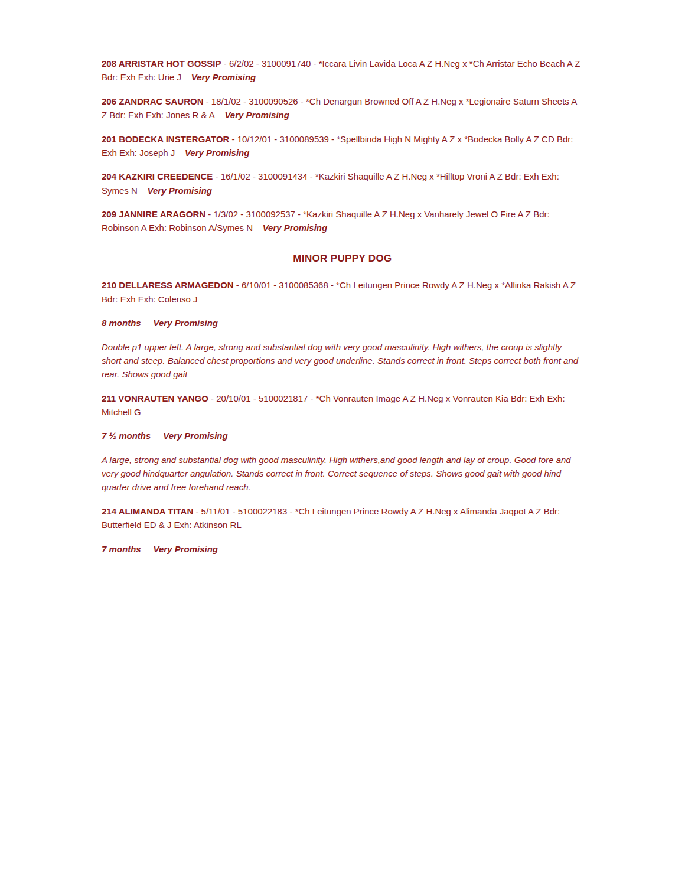208 ARRISTAR HOT GOSSIP - 6/2/02 - 3100091740 - *Iccara Livin Lavida Loca A Z H.Neg x *Ch Arristar Echo Beach A Z Bdr: Exh Exh: Urie J Very Promising
206 ZANDRAC SAURON - 18/1/02 - 3100090526 - *Ch Denargun Browned Off A Z H.Neg x *Legionaire Saturn Sheets A Z Bdr: Exh Exh: Jones R & A Very Promising
201 BODECKA INSTERGATOR - 10/12/01 - 3100089539 - *Spellbinda High N Mighty A Z x *Bodecka Bolly A Z CD Bdr: Exh Exh: Joseph J Very Promising
204 KAZKIRI CREEDENCE - 16/1/02 - 3100091434 - *Kazkiri Shaquille A Z H.Neg x *Hilltop Vroni A Z Bdr: Exh Exh: Symes N Very Promising
209 JANNIRE ARAGORN - 1/3/02 - 3100092537 - *Kazkiri Shaquille A Z H.Neg x Vanharely Jewel O Fire A Z Bdr: Robinson A Exh: Robinson A/Symes N Very Promising
MINOR PUPPY DOG
210 DELLARESS ARMAGEDON - 6/10/01 - 3100085368 - *Ch Leitungen Prince Rowdy A Z H.Neg x *Allinka Rakish A Z Bdr: Exh Exh: Colenso J
8 months Very Promising
Double p1 upper left. A large, strong and substantial dog with very good masculinity. High withers, the croup is slightly short and steep. Balanced chest proportions and very good underline. Stands correct in front. Steps correct both front and rear. Shows good gait
211 VONRAUTEN YANGO - 20/10/01 - 5100021817 - *Ch Vonrauten Image A Z H.Neg x Vonrauten Kia Bdr: Exh Exh: Mitchell G
7 ½ months Very Promising
A large, strong and substantial dog with good masculinity. High withers,and good length and lay of croup. Good fore and very good hindquarter angulation. Stands correct in front. Correct sequence of steps. Shows good gait with good hind quarter drive and free forehand reach.
214 ALIMANDA TITAN - 5/11/01 - 5100022183 - *Ch Leitungen Prince Rowdy A Z H.Neg x Alimanda Jaqpot A Z Bdr: Butterfield ED & J Exh: Atkinson RL
7 months Very Promising